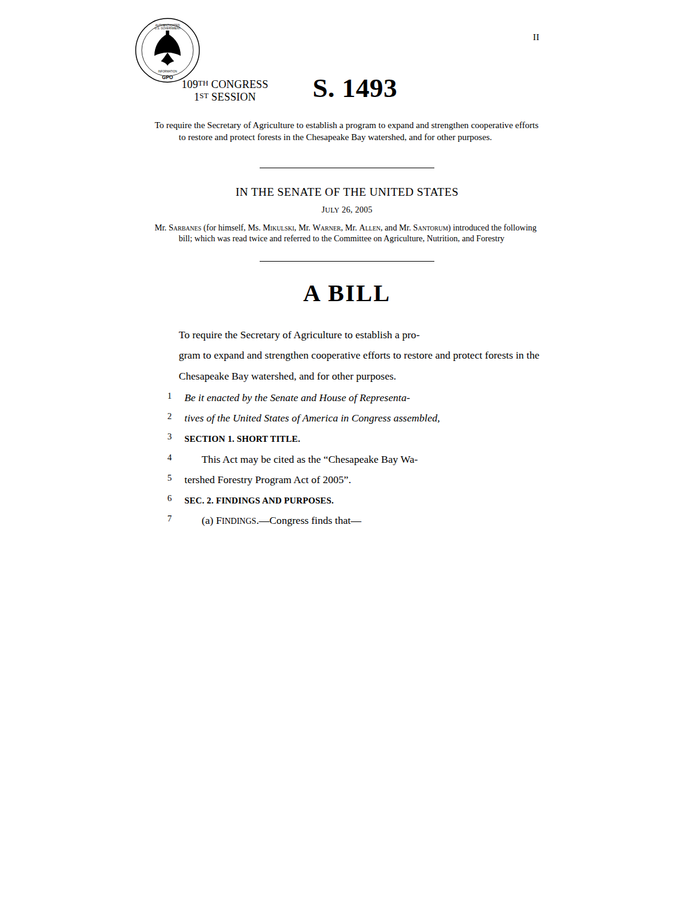AUTHENTICATED U.S. GOVERNMENT INFORMATION GPO
II
109TH CONGRESS 1ST SESSION
S. 1493
To require the Secretary of Agriculture to establish a program to expand and strengthen cooperative efforts to restore and protect forests in the Chesapeake Bay watershed, and for other purposes.
IN THE SENATE OF THE UNITED STATES
JULY 26, 2005
Mr. Sarbanes (for himself, Ms. Mikulski, Mr. Warner, Mr. Allen, and Mr. Santorum) introduced the following bill; which was read twice and referred to the Committee on Agriculture, Nutrition, and Forestry
A BILL
To require the Secretary of Agriculture to establish a pro-gram to expand and strengthen cooperative efforts to restore and protect forests in the Chesapeake Bay watershed, and for other purposes.
Be it enacted by the Senate and House of Representa-
tives of the United States of America in Congress assembled,
SECTION 1. SHORT TITLE.
This Act may be cited as the “Chesapeake Bay Wa-
tershed Forestry Program Act of 2005”.
SEC. 2. FINDINGS AND PURPOSES.
(a) FINDINGS.—Congress finds that—